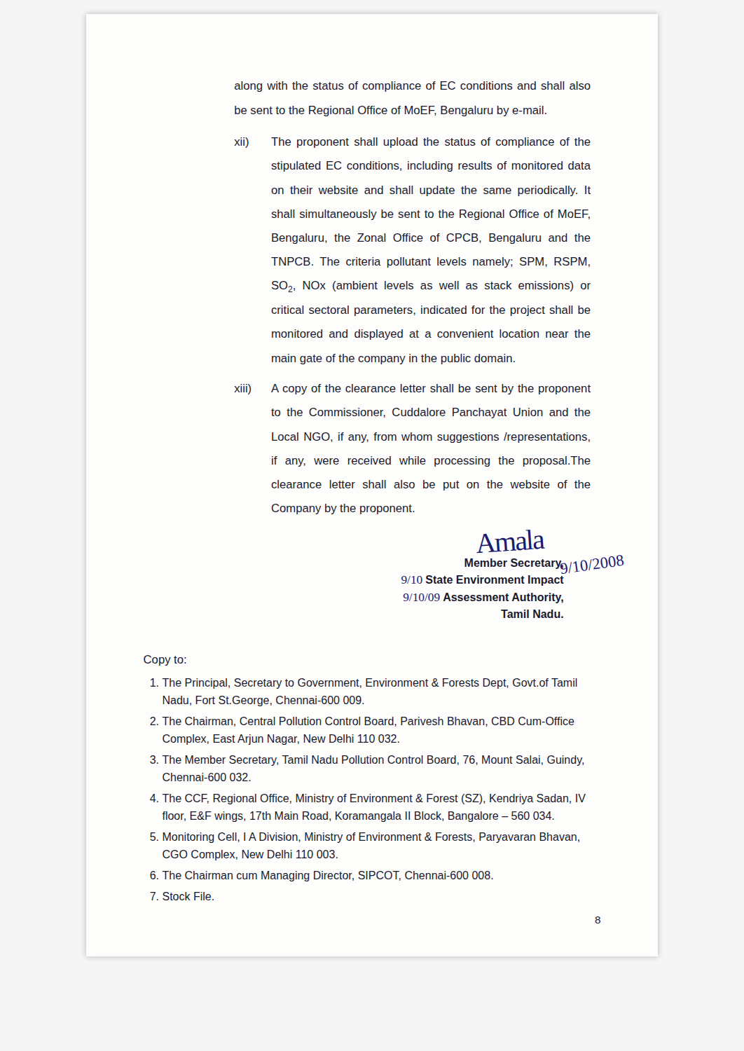along with the status of compliance of EC conditions and shall also be sent to the Regional Office of MoEF, Bengaluru by e-mail.
xii)
The proponent shall upload the status of compliance of the stipulated EC conditions, including results of monitored data on their website and shall update the same periodically. It shall simultaneously be sent to the Regional Office of MoEF, Bengaluru, the Zonal Office of CPCB, Bengaluru and the TNPCB. The criteria pollutant levels namely; SPM, RSPM, SO2, NOx (ambient levels as well as stack emissions) or critical sectoral parameters, indicated for the project shall be monitored and displayed at a convenient location near the main gate of the company in the public domain.
xiii)
A copy of the clearance letter shall be sent by the proponent to the Commissioner, Cuddalore Panchayat Union and the Local NGO, if any, from whom suggestions /representations, if any, were received while processing the proposal.The clearance letter shall also be put on the website of the Company by the proponent.
Amala 9/10/2008
Member Secretary,
9/10 State Environment Impact
9/10/09 Assessment Authority,
Tamil Nadu.
Copy to:
The Principal, Secretary to Government, Environment & Forests Dept, Govt.of Tamil Nadu, Fort St.George, Chennai-600 009.
The Chairman, Central Pollution Control Board, Parivesh Bhavan, CBD Cum-Office Complex, East Arjun Nagar, New Delhi 110 032.
The Member Secretary, Tamil Nadu Pollution Control Board, 76, Mount Salai, Guindy, Chennai-600 032.
The CCF, Regional Office, Ministry of Environment & Forest (SZ), Kendriya Sadan, IV floor, E&F wings, 17th Main Road, Koramangala II Block, Bangalore – 560 034.
Monitoring Cell, I A Division, Ministry of Environment & Forests, Paryavaran Bhavan, CGO Complex, New Delhi 110 003.
The Chairman cum Managing Director, SIPCOT, Chennai-600 008.
Stock File.
8